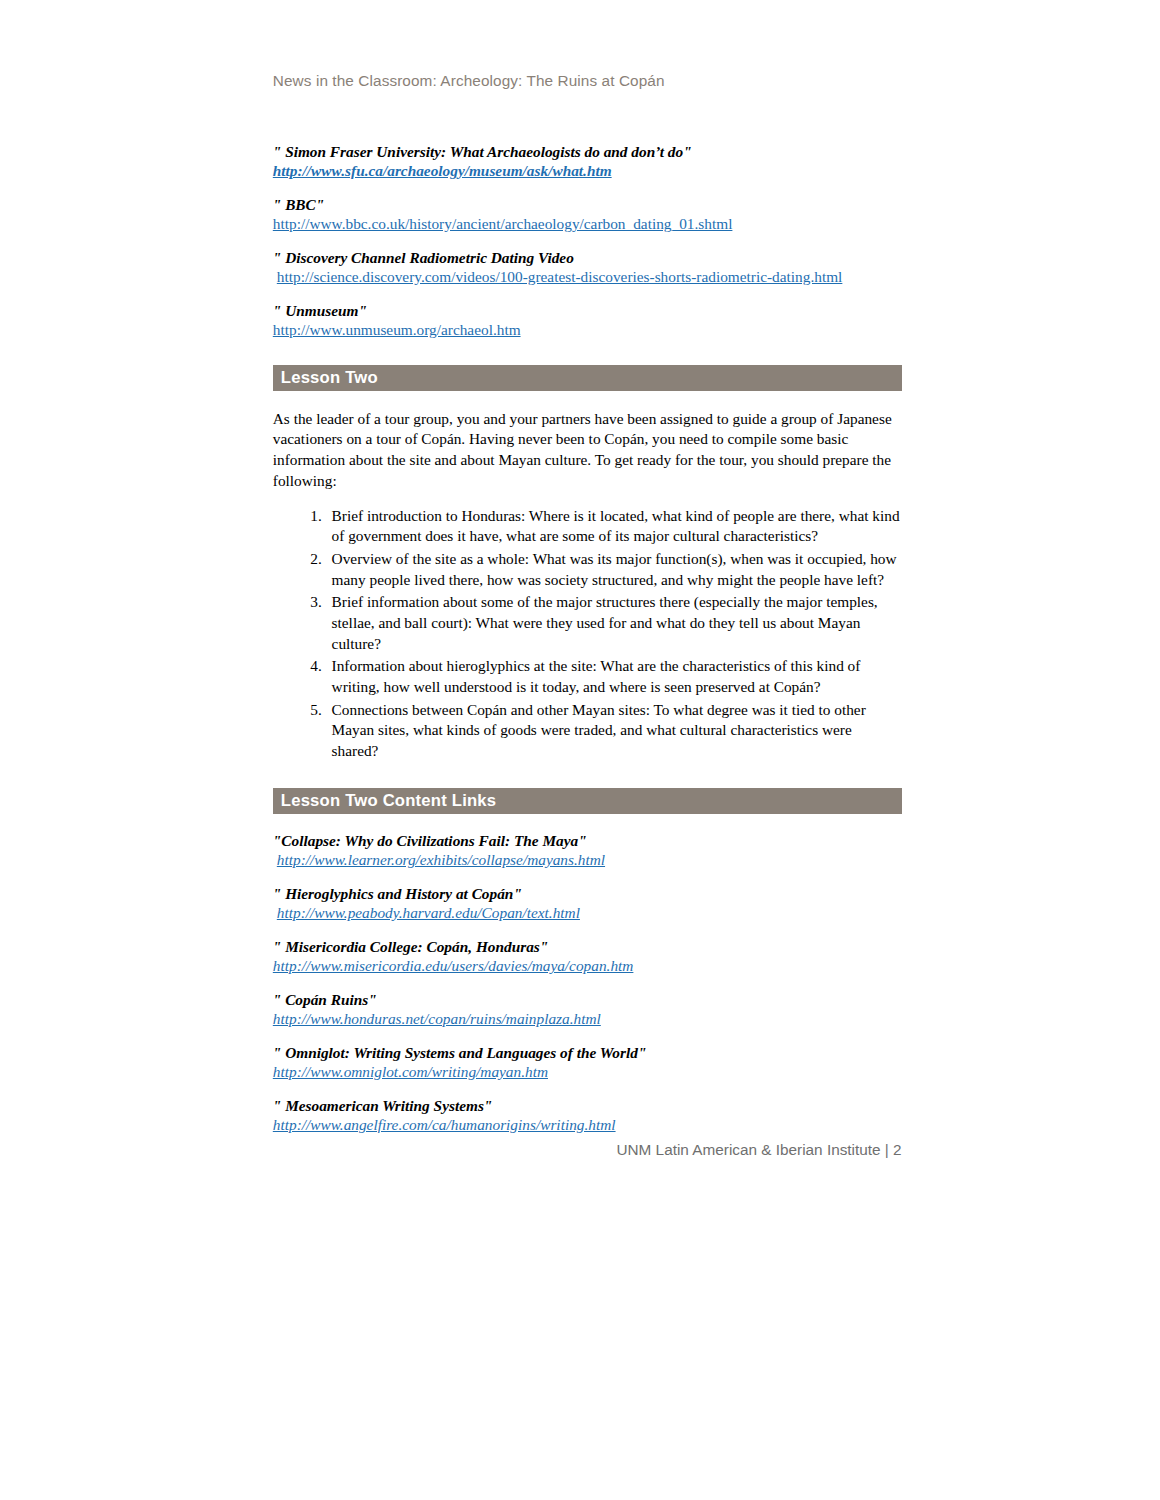News in the Classroom: Archeology: The Ruins at Copán
" Simon Fraser University: What Archaeologists do and don’t do"
http://www.sfu.ca/archaeology/museum/ask/what.htm
" BBC"
http://www.bbc.co.uk/history/ancient/archaeology/carbon_dating_01.shtml
" Discovery Channel Radiometric Dating Video
http://science.discovery.com/videos/100-greatest-discoveries-shorts-radiometric-dating.html
" Unmuseum"
http://www.unmuseum.org/archaeol.htm
Lesson Two
As the leader of a tour group, you and your partners have been assigned to guide a group of Japanese vacationers on a tour of Copán. Having never been to Copán, you need to compile some basic information about the site and about Mayan culture. To get ready for the tour, you should prepare the following:
Brief introduction to Honduras: Where is it located, what kind of people are there, what kind of government does it have, what are some of its major cultural characteristics?
Overview of the site as a whole: What was its major function(s), when was it occupied, how many people lived there, how was society structured, and why might the people have left?
Brief information about some of the major structures there (especially the major temples, stellae, and ball court): What were they used for and what do they tell us about Mayan culture?
Information about hieroglyphics at the site: What are the characteristics of this kind of writing, how well understood is it today, and where is seen preserved at Copán?
Connections between Copán and other Mayan sites: To what degree was it tied to other Mayan sites, what kinds of goods were traded, and what cultural characteristics were shared?
Lesson Two Content Links
"Collapse: Why do Civilizations Fail: The Maya"
http://www.learner.org/exhibits/collapse/mayans.html
" Hieroglyphics and History at Copán"
http://www.peabody.harvard.edu/Copan/text.html
" Misericordia College: Copán, Honduras"
http://www.misericordia.edu/users/davies/maya/copan.htm
" Copán Ruins"
http://www.honduras.net/copan/ruins/mainplaza.html
" Omniglot: Writing Systems and Languages of the World"
http://www.omniglot.com/writing/mayan.htm
" Mesoamerican Writing Systems"
http://www.angelfire.com/ca/humanorigins/writing.html
UNM Latin American & Iberian Institute | 2